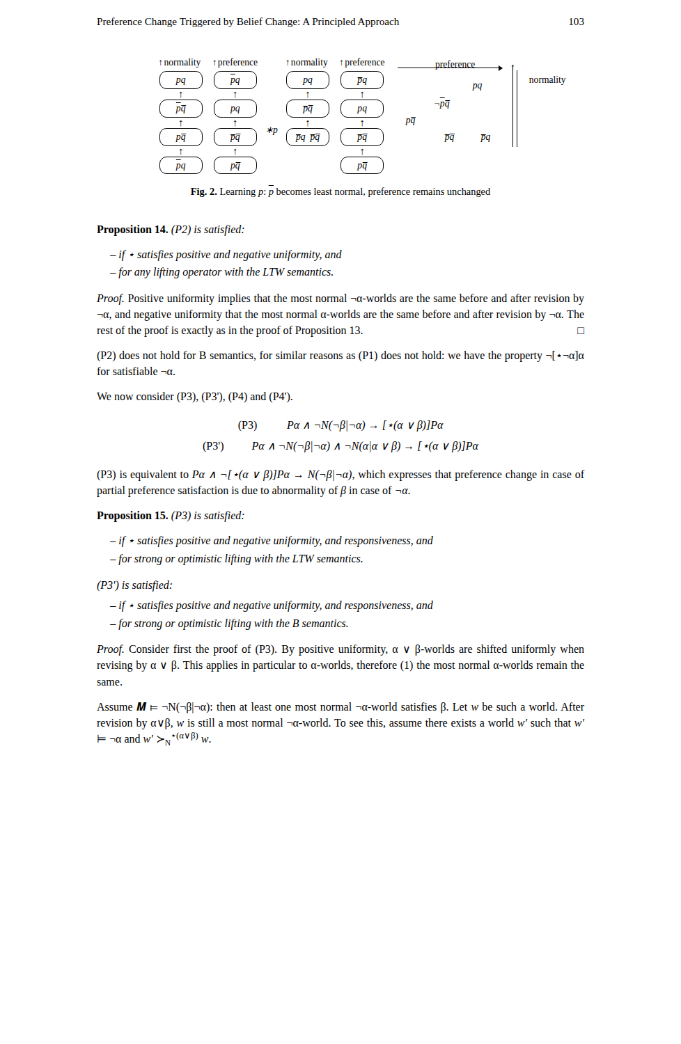Preference Change Triggered by Belief Change: A Principled Approach 103
normality preference
pq
↑
pq̅
↑
pq̅
↑
pq
pq
↑
pq
↑
p̅q̅
↑
pq̅
∗p
normality preference
pq
↑
p̅q̅
↑
p̅q p̅q̅
p̅q
↑
pq
↑
p̅q̅
↑
pq̅
preference
↑
normality
pq
¬pq̅
pq̅
p̅q̅
p̅q
Fig. 2. Learning p: p becomes least normal, preference remains unchanged
Proposition 14. (P2) is satisfied:
if ⋆ satisfies positive and negative uniformity, and
for any lifting operator with the LTW semantics.
Proof. Positive uniformity implies that the most normal ¬α-worlds are the same before and after revision by ¬α, and negative uniformity that the most normal α-worlds are the same before and after revision by ¬α. The rest of the proof is exactly as in the proof of Proposition 13. □
(P2) does not hold for B semantics, for similar reasons as (P1) does not hold: we have the property ¬[⋆¬α]α for satisfiable ¬α.
We now consider (P3), (P3'), (P4) and (P4').
(P3) Pα ∧ ¬N(¬β|¬α) → [⋆(α ∨ β)]Pα
(P3') Pα ∧ ¬N(¬β|¬α) ∧ ¬N(α|α ∨ β) → [⋆(α ∨ β)]Pα
(P3) is equivalent to Pα ∧ ¬[⋆(α ∨ β)]Pα → N(¬β|¬α), which expresses that preference change in case of partial preference satisfaction is due to abnormality of β in case of ¬α.
Proposition 15. (P3) is satisfied:
if ⋆ satisfies positive and negative uniformity, and responsiveness, and
for strong or optimistic lifting with the LTW semantics.
(P3') is satisfied:
if ⋆ satisfies positive and negative uniformity, and responsiveness, and
for strong or optimistic lifting with the B semantics.
Proof. Consider first the proof of (P3). By positive uniformity, α ∨ β-worlds are shifted uniformly when revising by α ∨ β. This applies in particular to α-worlds, therefore (1) the most normal α-worlds remain the same.
Assume 𝑴 ⊨ ¬N(¬β|¬α): then at least one most normal ¬α-world satisfies β. Let w be such a world. After revision by α∨β, w is still a most normal ¬α-world. To see this, assume there exists a world w′ such that w′ ⊨ ¬α and w′ ≻N⋆(α∨β) w.